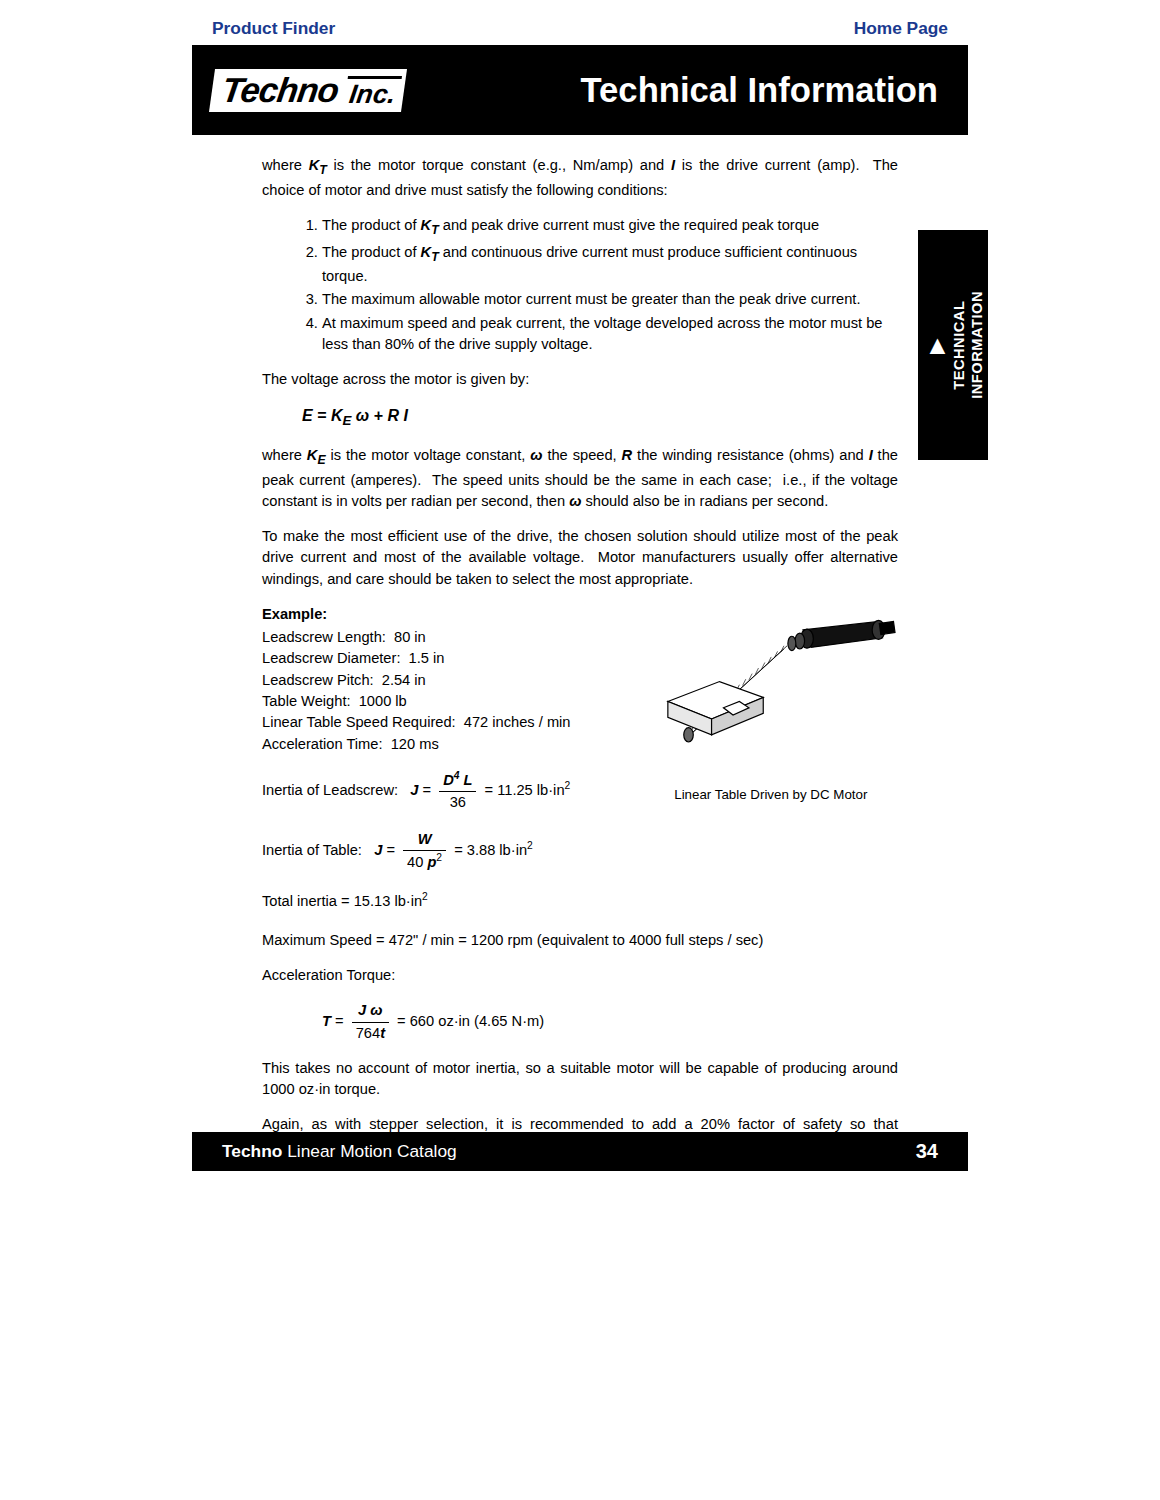Product Finder Home Page
Techno Inc.
Technical Information
▲
TECHNICAL
INFORMATION
where KT is the motor torque constant (e.g., Nm/amp) and I is the drive current (amp). The choice of motor and drive must satisfy the following conditions:
The product of KT and peak drive current must give the required peak torque
The product of KT and continuous drive current must produce sufficient continuous torque.
The maximum allowable motor current must be greater than the peak drive current.
At maximum speed and peak current, the voltage developed across the motor must be less than 80% of the drive supply voltage.
The voltage across the motor is given by:
E = KE ω + R I
where KE is the motor voltage constant, ω the speed, R the winding resistance (ohms) and I the peak current (amperes). The speed units should be the same in each case; i.e., if the voltage constant is in volts per radian per second, then ω should also be in radians per second.
To make the most efficient use of the drive, the chosen solution should utilize most of the peak drive current and most of the available voltage. Motor manufacturers usually offer alternative windings, and care should be taken to select the most appropriate.
Example:
Leadscrew Length: 80 in
Leadscrew Diameter: 1.5 in
Leadscrew Pitch: 2.54 in
Table Weight: 1000 lb
Linear Table Speed Required: 472 inches / min
Acceleration Time: 120 ms
Inertia of Leadscrew: J = D4 L 36 = 11.25 lb·in2
Inertia of Table: J = W 40 p2 = 3.88 lb·in2
Total inertia = 15.13 lb·in2
Linear Table Driven by DC Motor
Maximum Speed = 472" / min = 1200 rpm (equivalent to 4000 full steps / sec)
Acceleration Torque:
T = J ω 764t = 660 oz·in (4.65 N·m)
This takes no account of motor inertia, so a suitable motor will be capable of producing around 1000 oz·in torque.
Again, as with stepper selection, it is recommended to add a 20% factor of safety so that unexpected dynamic loads are easily handled by the motor.
Techno Linear Motion Catalog
34